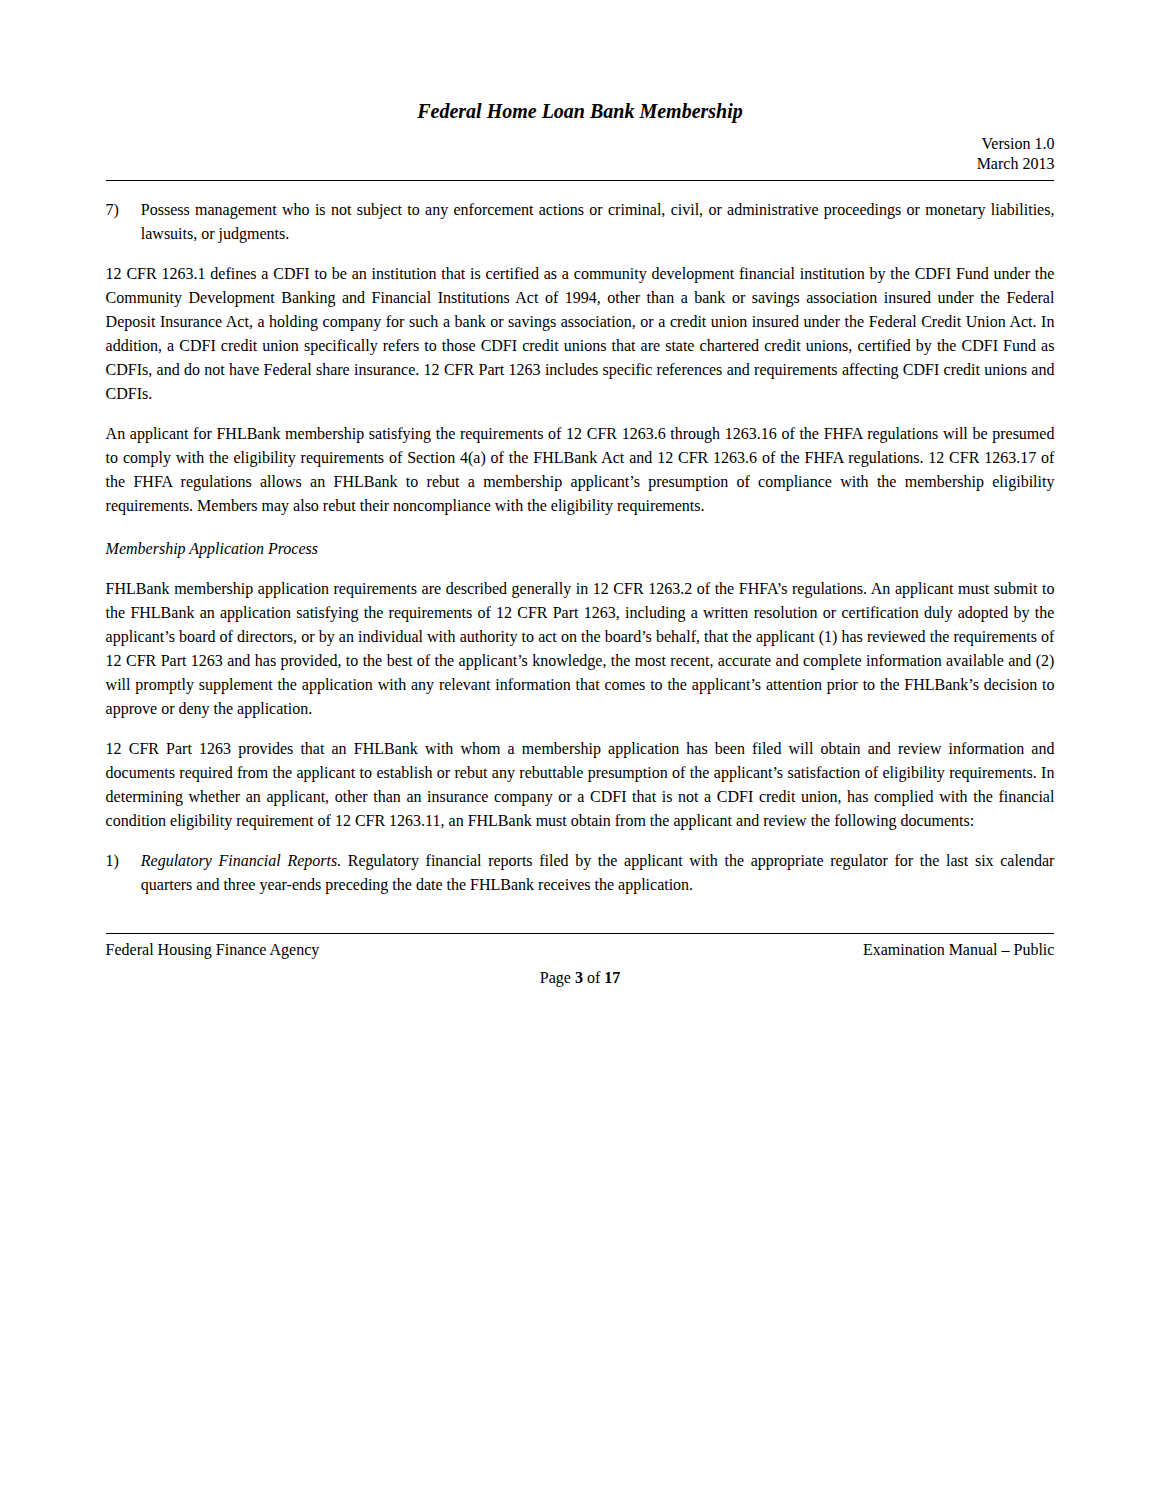Federal Home Loan Bank Membership
Version 1.0
March 2013
7) Possess management who is not subject to any enforcement actions or criminal, civil, or administrative proceedings or monetary liabilities, lawsuits, or judgments.
12 CFR 1263.1 defines a CDFI to be an institution that is certified as a community development financial institution by the CDFI Fund under the Community Development Banking and Financial Institutions Act of 1994, other than a bank or savings association insured under the Federal Deposit Insurance Act, a holding company for such a bank or savings association, or a credit union insured under the Federal Credit Union Act. In addition, a CDFI credit union specifically refers to those CDFI credit unions that are state chartered credit unions, certified by the CDFI Fund as CDFIs, and do not have Federal share insurance. 12 CFR Part 1263 includes specific references and requirements affecting CDFI credit unions and CDFIs.
An applicant for FHLBank membership satisfying the requirements of 12 CFR 1263.6 through 1263.16 of the FHFA regulations will be presumed to comply with the eligibility requirements of Section 4(a) of the FHLBank Act and 12 CFR 1263.6 of the FHFA regulations. 12 CFR 1263.17 of the FHFA regulations allows an FHLBank to rebut a membership applicant’s presumption of compliance with the membership eligibility requirements. Members may also rebut their noncompliance with the eligibility requirements.
Membership Application Process
FHLBank membership application requirements are described generally in 12 CFR 1263.2 of the FHFA’s regulations. An applicant must submit to the FHLBank an application satisfying the requirements of 12 CFR Part 1263, including a written resolution or certification duly adopted by the applicant’s board of directors, or by an individual with authority to act on the board’s behalf, that the applicant (1) has reviewed the requirements of 12 CFR Part 1263 and has provided, to the best of the applicant’s knowledge, the most recent, accurate and complete information available and (2) will promptly supplement the application with any relevant information that comes to the applicant’s attention prior to the FHLBank’s decision to approve or deny the application.
12 CFR Part 1263 provides that an FHLBank with whom a membership application has been filed will obtain and review information and documents required from the applicant to establish or rebut any rebuttable presumption of the applicant’s satisfaction of eligibility requirements. In determining whether an applicant, other than an insurance company or a CDFI that is not a CDFI credit union, has complied with the financial condition eligibility requirement of 12 CFR 1263.11, an FHLBank must obtain from the applicant and review the following documents:
1) Regulatory Financial Reports. Regulatory financial reports filed by the applicant with the appropriate regulator for the last six calendar quarters and three year-ends preceding the date the FHLBank receives the application.
Federal Housing Finance Agency Examination Manual – Public
Page 3 of 17